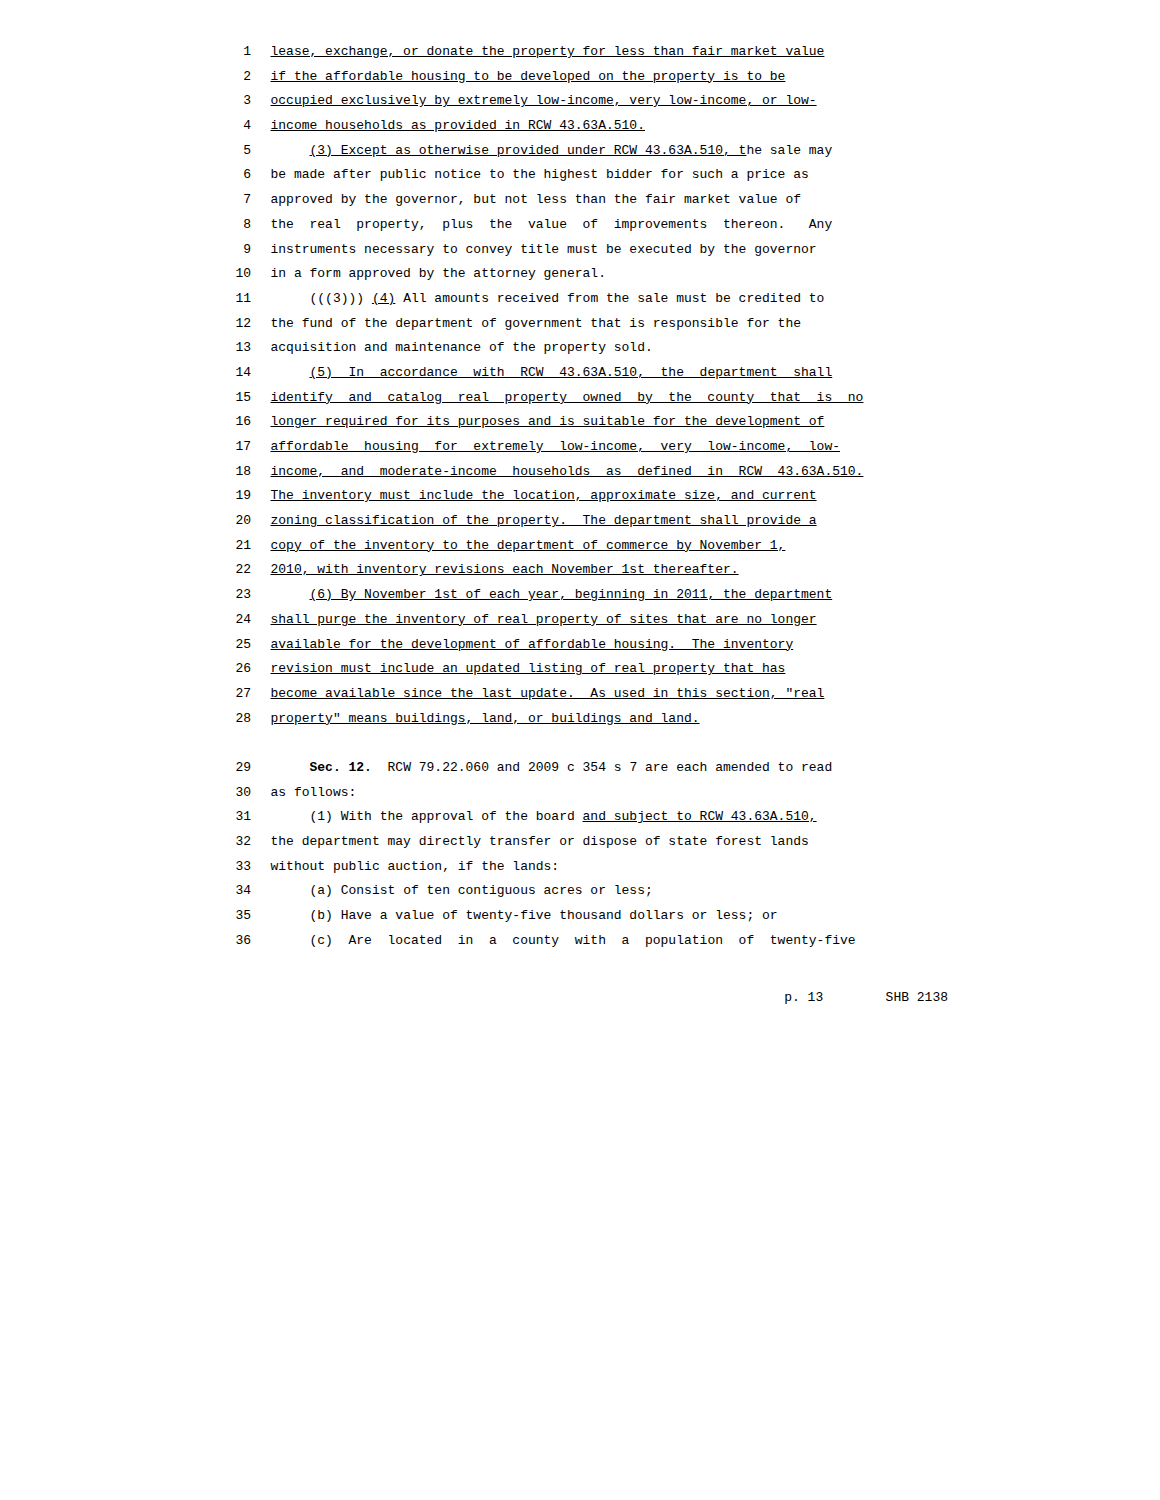1 lease, exchange, or donate the property for less than fair market value
2 if the affordable housing to be developed on the property is to be
3 occupied exclusively by extremely low-income, very low-income, or low-
4 income households as provided in RCW 43.63A.510.
5 (3) Except as otherwise provided under RCW 43.63A.510, the sale may
6 be made after public notice to the highest bidder for such a price as
7 approved by the governor, but not less than the fair market value of
8 the real property, plus the value of improvements thereon. Any
9 instruments necessary to convey title must be executed by the governor
10 in a form approved by the attorney general.
11 (((3))) (4) All amounts received from the sale must be credited to
12 the fund of the department of government that is responsible for the
13 acquisition and maintenance of the property sold.
14 (5) In accordance with RCW 43.63A.510, the department shall
15 identify and catalog real property owned by the county that is no
16 longer required for its purposes and is suitable for the development of
17 affordable housing for extremely low-income, very low-income, low-
18 income, and moderate-income households as defined in RCW 43.63A.510.
19 The inventory must include the location, approximate size, and current
20 zoning classification of the property. The department shall provide a
21 copy of the inventory to the department of commerce by November 1,
222010, with inventory revisions each November 1st thereafter.
23 (6) By November 1st of each year, beginning in 2011, the department
24 shall purge the inventory of real property of sites that are no longer
25 available for the development of affordable housing. The inventory
26 revision must include an updated listing of real property that has
27 become available since the last update. As used in this section, "real
28 property" means buildings, land, or buildings and land.
29 Sec. 12. RCW 79.22.060 and 2009 c 354 s 7 are each amended to read
30 as follows:
31 (1) With the approval of the board and subject to RCW 43.63A.510,
32 the department may directly transfer or dispose of state forest lands
33 without public auction, if the lands:
34 (a) Consist of ten contiguous acres or less;
35 (b) Have a value of twenty-five thousand dollars or less; or
36 (c) Are located in a county with a population of twenty-five
p. 13 SHB 2138